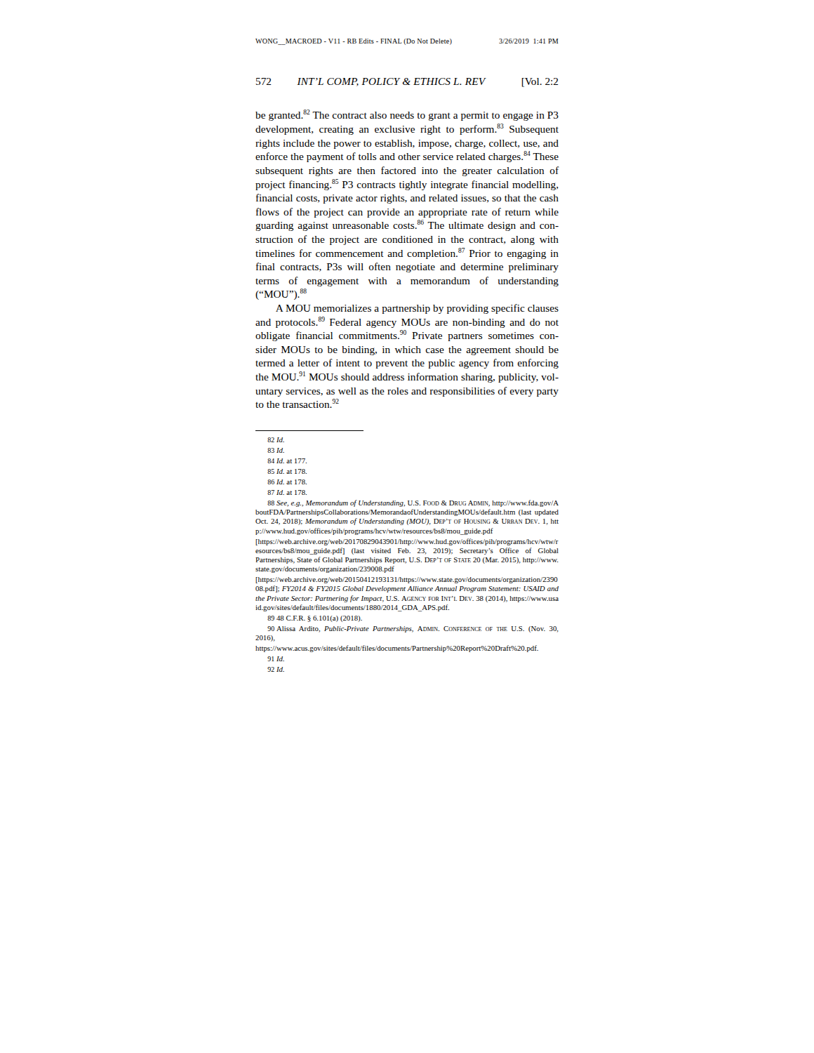WONG__MACROED - V11 - RB Edits - FINAL (Do Not Delete) 3/26/2019 1:41 PM
572 INT’L COMP, POLICY & ETHICS L. REV [Vol. 2:2
be granted.82 The contract also needs to grant a permit to engage in P3 development, creating an exclusive right to perform.83 Subsequent rights include the power to establish, impose, charge, collect, use, and enforce the payment of tolls and other service related charges.84 These subsequent rights are then factored into the greater calculation of project financing.85 P3 contracts tightly integrate financial modelling, financial costs, private actor rights, and related issues, so that the cash flows of the project can provide an appropriate rate of return while guarding against unreasonable costs.86 The ultimate design and construction of the project are conditioned in the contract, along with timelines for commencement and completion.87 Prior to engaging in final contracts, P3s will often negotiate and determine preliminary terms of engagement with a memorandum of understanding (“MOU”).88
A MOU memorializes a partnership by providing specific clauses and protocols.89 Federal agency MOUs are non-binding and do not obligate financial commitments.90 Private partners sometimes consider MOUs to be binding, in which case the agreement should be termed a letter of intent to prevent the public agency from enforcing the MOU.91 MOUs should address information sharing, publicity, voluntary services, as well as the roles and responsibilities of every party to the transaction.92
82 Id.
83 Id.
84 Id. at 177.
85 Id. at 178.
86 Id. at 178.
87 Id. at 178.
88 See, e.g., Memorandum of Understanding, U.S. Food & Drug Admin, http://www.fda.gov/AboutFDA/PartnershipsCollaborations/MemorandaofUnderstandingMOUs/default.htm (last updated Oct. 24, 2018); Memorandum of Understanding (MOU), Dep’t of Housing & Urban Dev. 1, http://www.hud.gov/offices/pih/programs/hcv/wtw/resources/bs8/mou_guide.pdf
[https://web.archive.org/web/20170829043901/http://www.hud.gov/offices/pih/programs/hcv/wtw/resources/bs8/mou_guide.pdf] (last visited Feb. 23, 2019); Secretary’s Office of Global Partnerships, State of Global Partnerships Report, U.S. Dep’t of State 20 (Mar. 2015), http://www.state.gov/documents/organization/239008.pdf
[https://web.archive.org/web/20150412193131/https://www.state.gov/documents/organization/239008.pdf]; FY2014 & FY2015 Global Development Alliance Annual Program Statement: USAID and the Private Sector: Partnering for Impact, U.S. Agency for Int’l Dev. 38 (2014), https://www.usaid.gov/sites/default/files/documents/1880/2014_GDA_APS.pdf.
8948 C.F.R. § 6.101(a) (2018).
90 Alissa Ardito, Public-Private Partnerships, Admin. Conference of the U.S. (Nov. 30, 2016),
https://www.acus.gov/sites/default/files/documents/Partnership%20Report%20Draft%20.pdf.
91 Id.
92 Id.